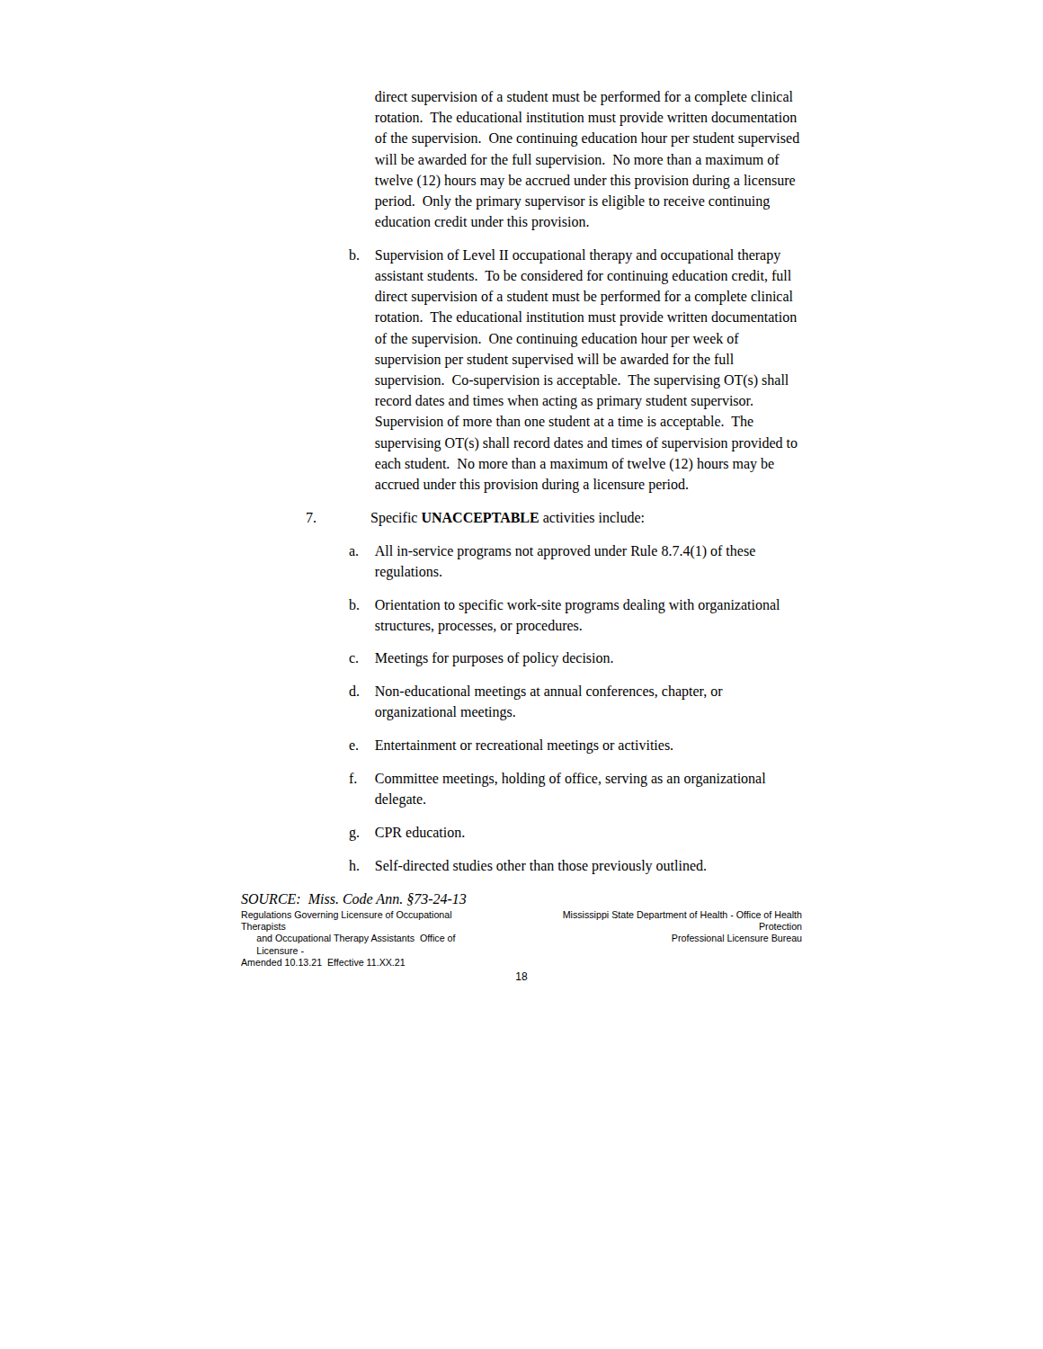direct supervision of a student must be performed for a complete clinical rotation. The educational institution must provide written documentation of the supervision. One continuing education hour per student supervised will be awarded for the full supervision. No more than a maximum of twelve (12) hours may be accrued under this provision during a licensure period. Only the primary supervisor is eligible to receive continuing education credit under this provision.
b. Supervision of Level II occupational therapy and occupational therapy assistant students. To be considered for continuing education credit, full direct supervision of a student must be performed for a complete clinical rotation. The educational institution must provide written documentation of the supervision. One continuing education hour per week of supervision per student supervised will be awarded for the full supervision. Co-supervision is acceptable. The supervising OT(s) shall record dates and times when acting as primary student supervisor. Supervision of more than one student at a time is acceptable. The supervising OT(s) shall record dates and times of supervision provided to each student. No more than a maximum of twelve (12) hours may be accrued under this provision during a licensure period.
7. Specific UNACCEPTABLE activities include:
a. All in-service programs not approved under Rule 8.7.4(1) of these regulations.
b. Orientation to specific work-site programs dealing with organizational structures, processes, or procedures.
c. Meetings for purposes of policy decision.
d. Non-educational meetings at annual conferences, chapter, or organizational meetings.
e. Entertainment or recreational meetings or activities.
f. Committee meetings, holding of office, serving as an organizational delegate.
g. CPR education.
h. Self-directed studies other than those previously outlined.
SOURCE: Miss. Code Ann. §73-24-13
Regulations Governing Licensure of Occupational Therapists and Occupational Therapy Assistants Office of Licensure - Amended 10.13.21 Effective 11.XX.21
Mississippi State Department of Health - Office of Health Protection
Professional Licensure Bureau
18